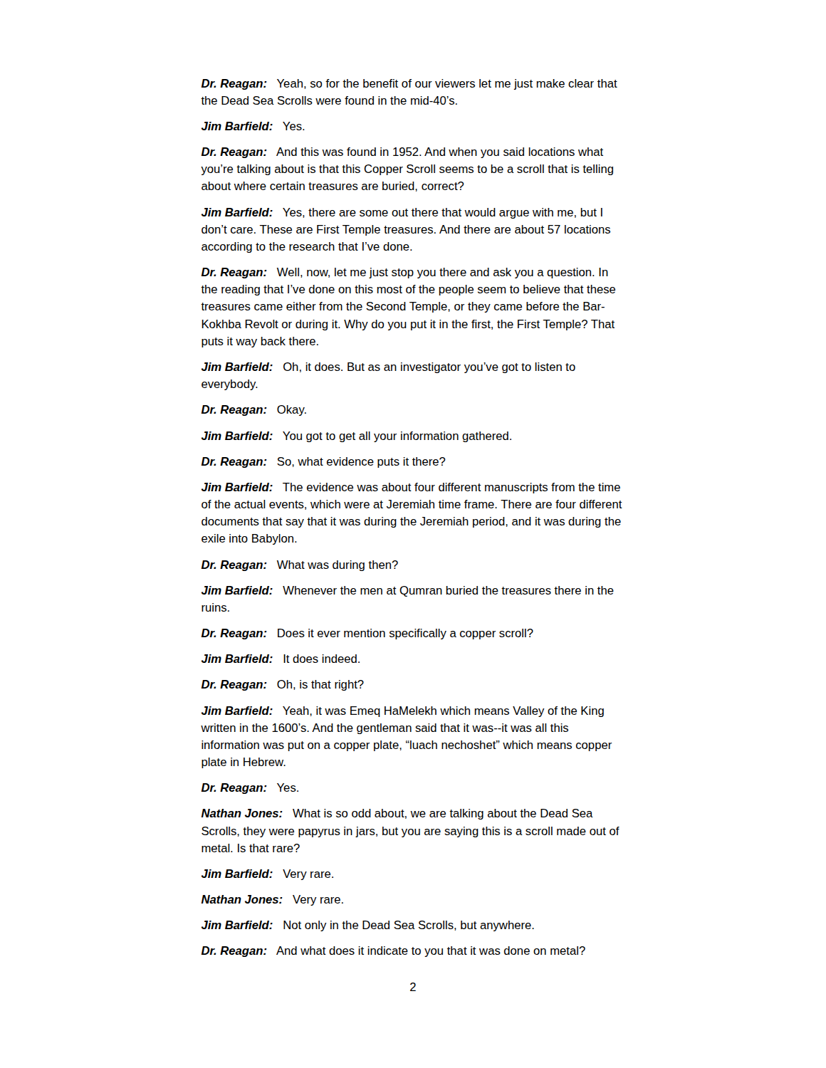Dr. Reagan: Yeah, so for the benefit of our viewers let me just make clear that the Dead Sea Scrolls were found in the mid-40’s.
Jim Barfield: Yes.
Dr. Reagan: And this was found in 1952. And when you said locations what you’re talking about is that this Copper Scroll seems to be a scroll that is telling about where certain treasures are buried, correct?
Jim Barfield: Yes, there are some out there that would argue with me, but I don’t care. These are First Temple treasures. And there are about 57 locations according to the research that I’ve done.
Dr. Reagan: Well, now, let me just stop you there and ask you a question. In the reading that I’ve done on this most of the people seem to believe that these treasures came either from the Second Temple, or they came before the Bar-Kokhba Revolt or during it. Why do you put it in the first, the First Temple? That puts it way back there.
Jim Barfield: Oh, it does. But as an investigator you’ve got to listen to everybody.
Dr. Reagan: Okay.
Jim Barfield: You got to get all your information gathered.
Dr. Reagan: So, what evidence puts it there?
Jim Barfield: The evidence was about four different manuscripts from the time of the actual events, which were at Jeremiah time frame. There are four different documents that say that it was during the Jeremiah period, and it was during the exile into Babylon.
Dr. Reagan: What was during then?
Jim Barfield: Whenever the men at Qumran buried the treasures there in the ruins.
Dr. Reagan: Does it ever mention specifically a copper scroll?
Jim Barfield: It does indeed.
Dr. Reagan: Oh, is that right?
Jim Barfield: Yeah, it was Emeq HaMelekh which means Valley of the King written in the 1600’s. And the gentleman said that it was--it was all this information was put on a copper plate, “luach nechoshet” which means copper plate in Hebrew.
Dr. Reagan: Yes.
Nathan Jones: What is so odd about, we are talking about the Dead Sea Scrolls, they were papyrus in jars, but you are saying this is a scroll made out of metal. Is that rare?
Jim Barfield: Very rare.
Nathan Jones: Very rare.
Jim Barfield: Not only in the Dead Sea Scrolls, but anywhere.
Dr. Reagan: And what does it indicate to you that it was done on metal?
2